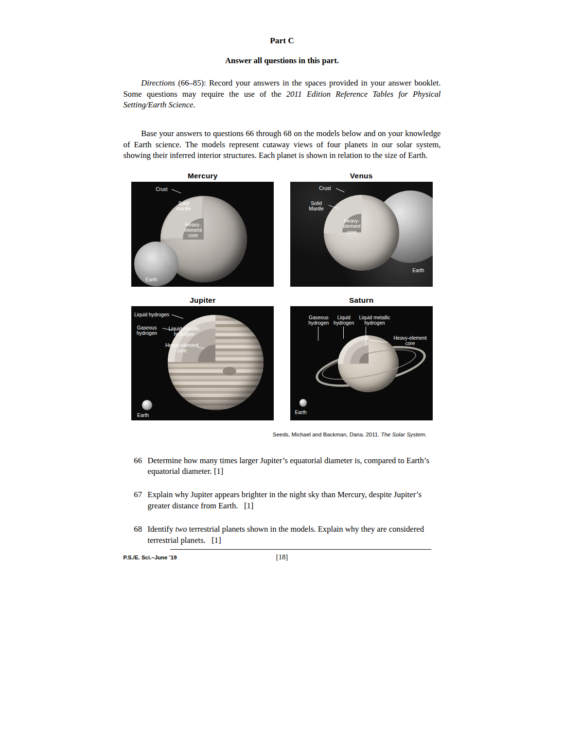Part C
Answer all questions in this part.
Directions (66–85): Record your answers in the spaces provided in your answer booklet. Some questions may require the use of the 2011 Edition Reference Tables for Physical Setting/Earth Science.
Base your answers to questions 66 through 68 on the models below and on your knowledge of Earth science. The models represent cutaway views of four planets in our solar system, showing their inferred interior structures. Each planet is shown in relation to the size of Earth.
| Mercury Crust Solid mantle Heavy- element core Earth | Venus Crust Solid Mantle Heavy- element core Earth |
| Jupiter Liquid hydrogen Gaseous hydrogen Liquid metallic hydrogen Heavy-element core Earth | Saturn Gaseous hydrogen Liquid hydrogen Liquid metallic hydrogen Heavy-element core Earth |
Seeds, Michael and Backman, Dana. 2011. The Solar System.
66 Determine how many times larger Jupiter’s equatorial diameter is, compared to Earth’s equatorial diameter. [1]
67 Explain why Jupiter appears brighter in the night sky than Mercury, despite Jupiter’s greater distance from Earth. [1]
68 Identify two terrestrial planets shown in the models. Explain why they are considered terrestrial planets. [1]
P.S./E. Sci.–June ’19
[18]